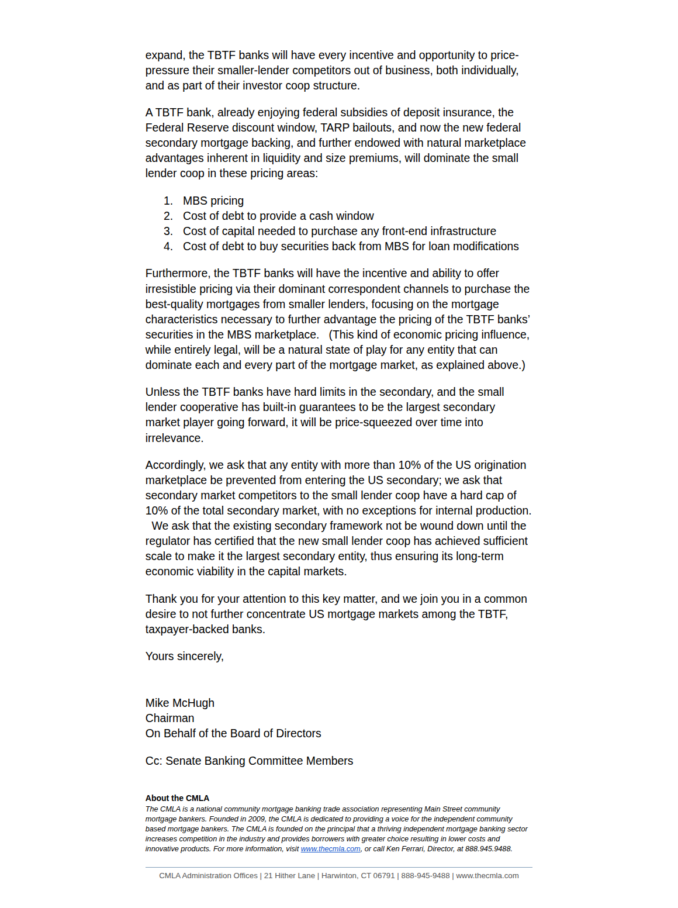expand, the TBTF banks will have every incentive and opportunity to price-pressure their smaller-lender competitors out of business, both individually, and as part of their investor coop structure.
A TBTF bank, already enjoying federal subsidies of deposit insurance, the Federal Reserve discount window, TARP bailouts, and now the new federal secondary mortgage backing, and further endowed with natural marketplace advantages inherent in liquidity and size premiums, will dominate the small lender coop in these pricing areas:
MBS pricing
Cost of debt to provide a cash window
Cost of capital needed to purchase any front-end infrastructure
Cost of debt to buy securities back from MBS for loan modifications
Furthermore, the TBTF banks will have the incentive and ability to offer irresistible pricing via their dominant correspondent channels to purchase the best-quality mortgages from smaller lenders, focusing on the mortgage characteristics necessary to further advantage the pricing of the TBTF banks’ securities in the MBS marketplace. (This kind of economic pricing influence, while entirely legal, will be a natural state of play for any entity that can dominate each and every part of the mortgage market, as explained above.)
Unless the TBTF banks have hard limits in the secondary, and the small lender cooperative has built-in guarantees to be the largest secondary market player going forward, it will be price-squeezed over time into irrelevance.
Accordingly, we ask that any entity with more than 10% of the US origination marketplace be prevented from entering the US secondary; we ask that secondary market competitors to the small lender coop have a hard cap of 10% of the total secondary market, with no exceptions for internal production. We ask that the existing secondary framework not be wound down until the regulator has certified that the new small lender coop has achieved sufficient scale to make it the largest secondary entity, thus ensuring its long-term economic viability in the capital markets.
Thank you for your attention to this key matter, and we join you in a common desire to not further concentrate US mortgage markets among the TBTF, taxpayer-backed banks.
Yours sincerely,
Mike McHugh
Chairman
On Behalf of the Board of Directors
Cc: Senate Banking Committee Members
About the CMLA
The CMLA is a national community mortgage banking trade association representing Main Street community mortgage bankers. Founded in 2009, the CMLA is dedicated to providing a voice for the independent community based mortgage bankers. The CMLA is founded on the principal that a thriving independent mortgage banking sector increases competition in the industry and provides borrowers with greater choice resulting in lower costs and innovative products. For more information, visit www.thecmla.com, or call Ken Ferrari, Director, at 888.945.9488.
CMLA Administration Offices | 21 Hither Lane | Harwinton, CT 06791 | 888-945-9488 | www.thecmla.com